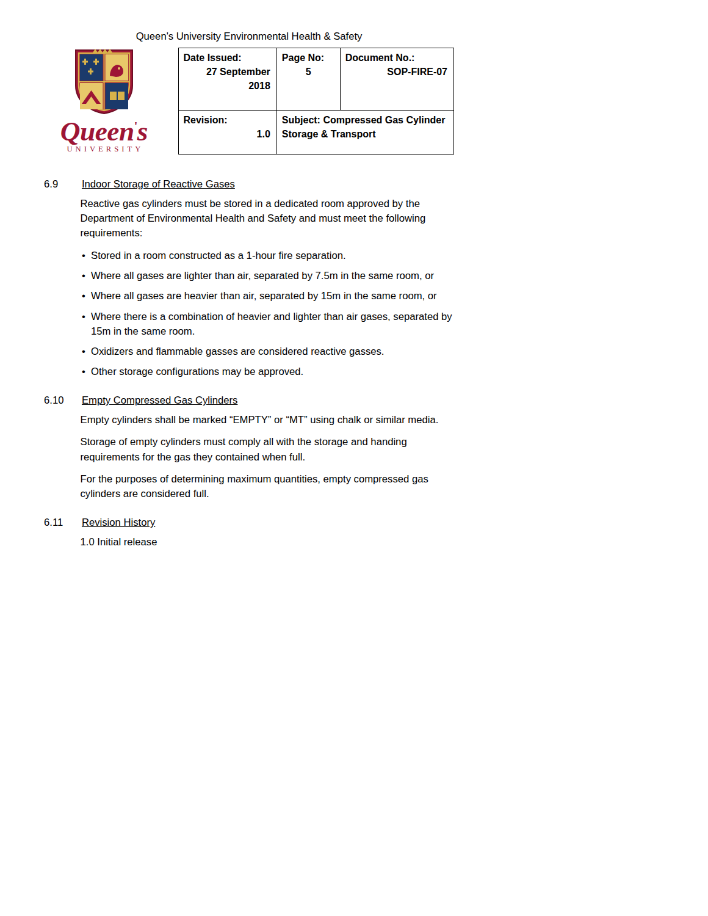Queen's University Environmental Health & Safety
Queen's
UNIVERSITY
| Date Issued: 27 September 2018 | Page No: 5 | Document No.: SOP-FIRE-07 |
| Revision: 1.0 | Subject: Compressed Gas Cylinder Storage & Transport |
6.9 Indoor Storage of Reactive Gases
Reactive gas cylinders must be stored in a dedicated room approved by the Department of Environmental Health and Safety and must meet the following requirements:
Stored in a room constructed as a 1-hour fire separation.
Where all gases are lighter than air, separated by 7.5m in the same room, or
Where all gases are heavier than air, separated by 15m in the same room, or
Where there is a combination of heavier and lighter than air gases, separated by 15m in the same room.
Oxidizers and flammable gasses are considered reactive gasses.
Other storage configurations may be approved.
6.10 Empty Compressed Gas Cylinders
Empty cylinders shall be marked “EMPTY” or “MT” using chalk or similar media.
Storage of empty cylinders must comply all with the storage and handing requirements for the gas they contained when full.
For the purposes of determining maximum quantities, empty compressed gas cylinders are considered full.
6.11 Revision History
1.0 Initial release